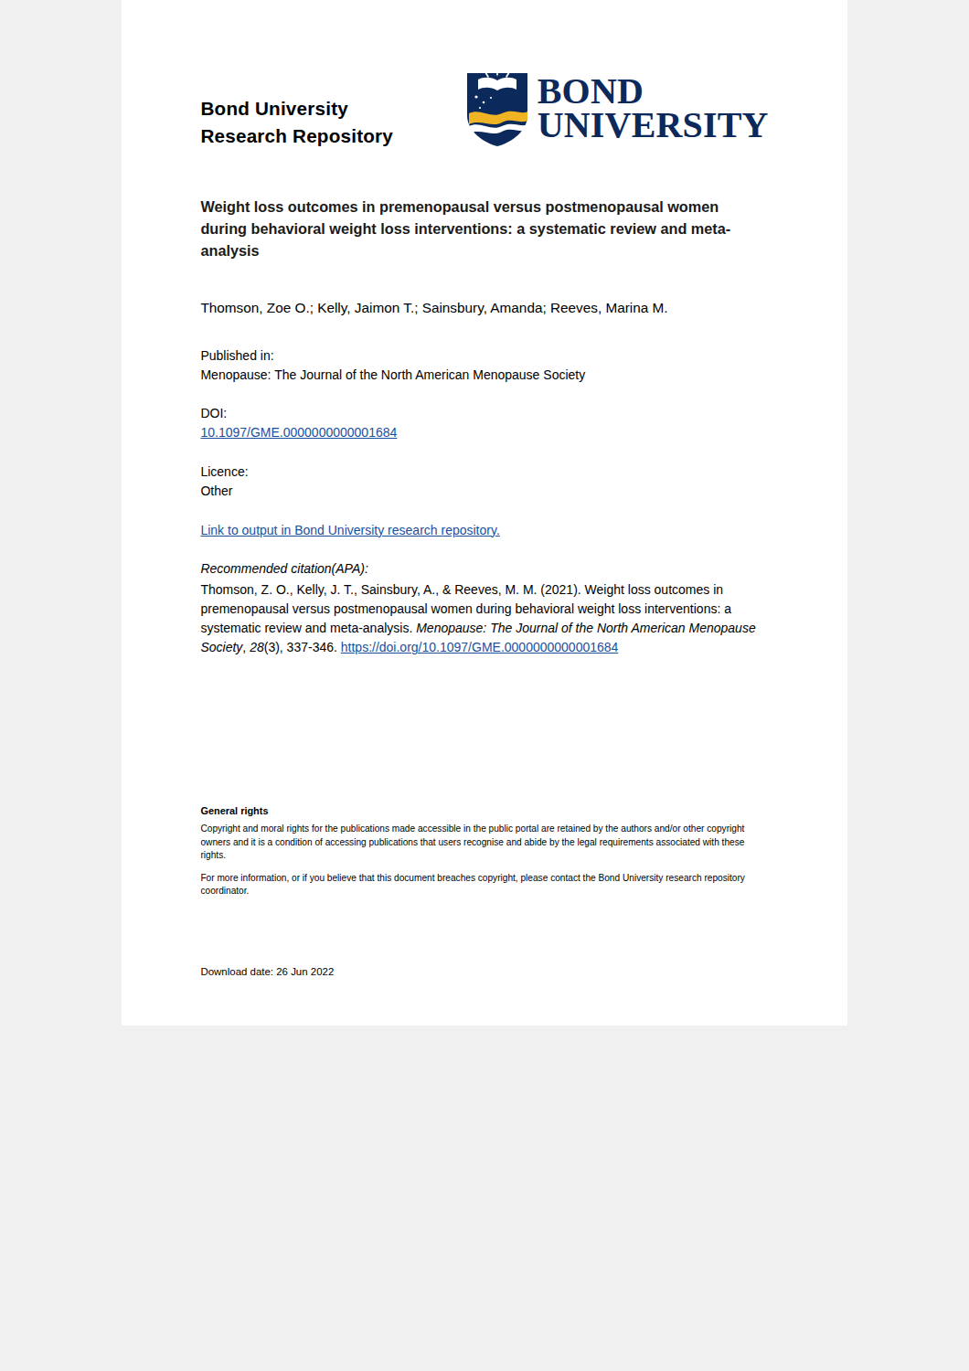Bond University Research Repository
BOND UNIVERSITY
Weight loss outcomes in premenopausal versus postmenopausal women during behavioral weight loss interventions: a systematic review and meta-analysis
Thomson, Zoe O.; Kelly, Jaimon T.; Sainsbury, Amanda; Reeves, Marina M.
Published in:
Menopause: The Journal of the North American Menopause Society
DOI:
10.1097/GME.0000000000001684
Licence:
Other
Link to output in Bond University research repository.
Recommended citation(APA):
Thomson, Z. O., Kelly, J. T., Sainsbury, A., & Reeves, M. M. (2021). Weight loss outcomes in premenopausal versus postmenopausal women during behavioral weight loss interventions: a systematic review and meta-analysis. Menopause: The Journal of the North American Menopause Society, 28(3), 337-346. https://doi.org/10.1097/GME.0000000000001684
General rights
Copyright and moral rights for the publications made accessible in the public portal are retained by the authors and/or other copyright owners and it is a condition of accessing publications that users recognise and abide by the legal requirements associated with these rights.
For more information, or if you believe that this document breaches copyright, please contact the Bond University research repository coordinator.
Download date: 26 Jun 2022